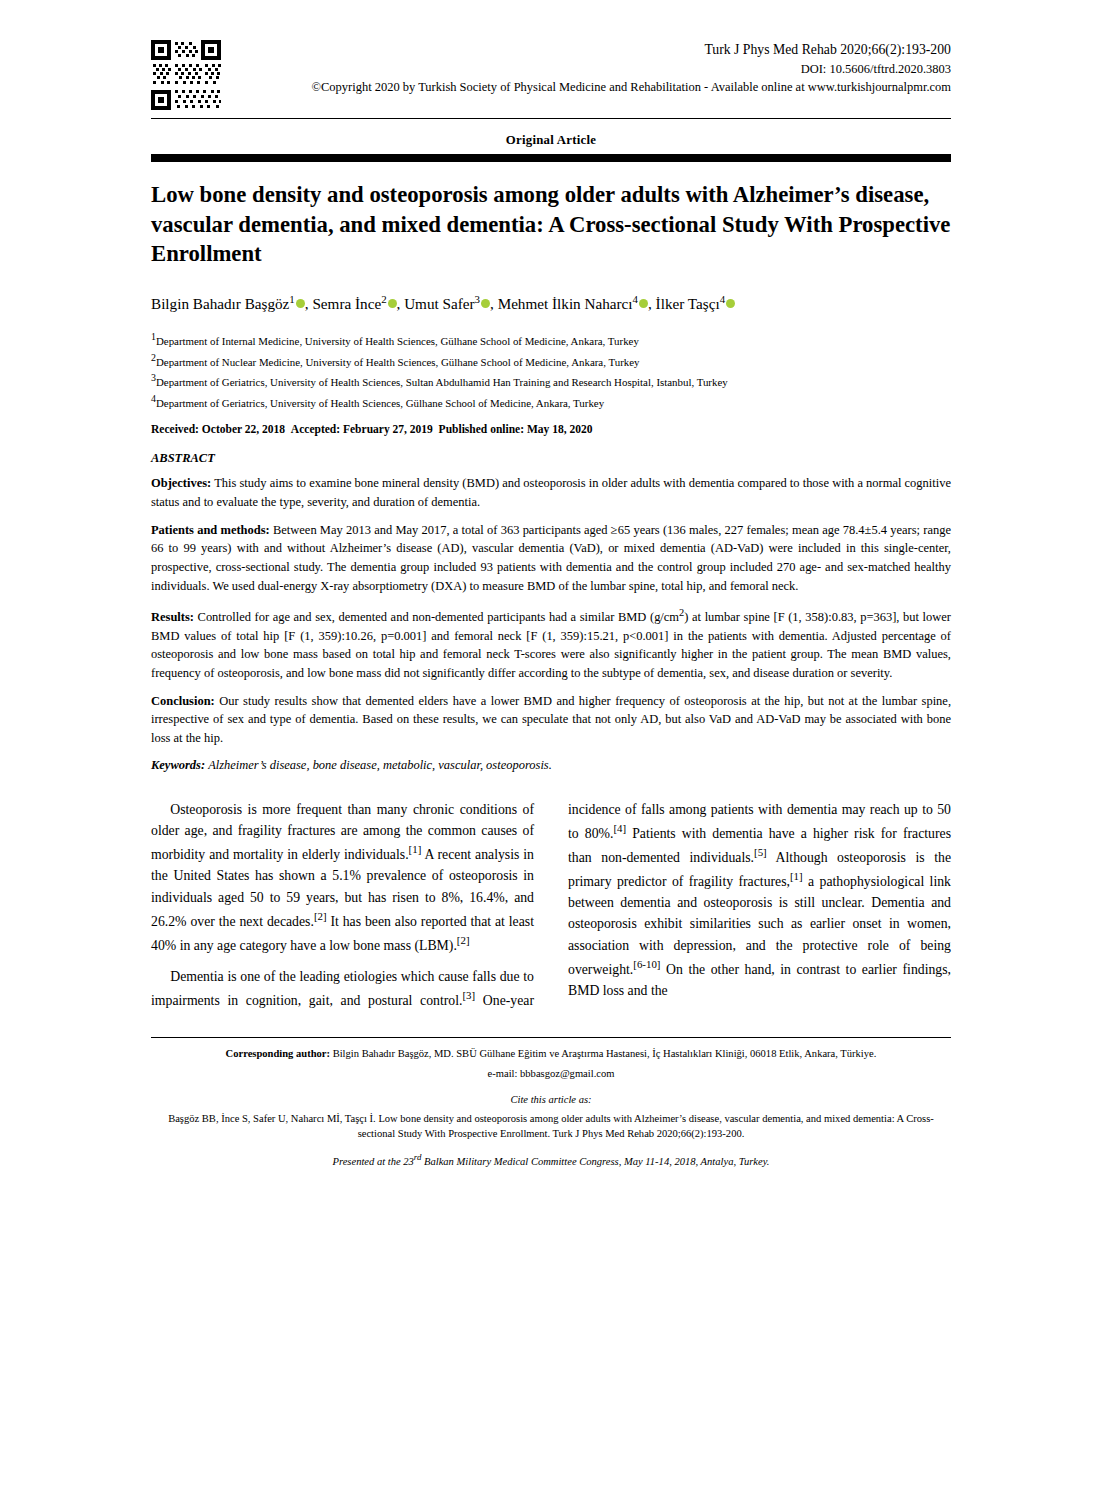Turk J Phys Med Rehab 2020;66(2):193-200
DOI: 10.5606/tftrd.2020.3803
©Copyright 2020 by Turkish Society of Physical Medicine and Rehabilitation - Available online at www.turkishjournalpmr.com
Original Article
Low bone density and osteoporosis among older adults with Alzheimer’s disease, vascular dementia, and mixed dementia: A Cross-sectional Study With Prospective Enrollment
Bilgin Bahadır Başgöz1 , Semra İnce2 , Umut Safer3 , Mehmet İlkin Naharcı4 , İlker Taşçı4
1Department of Internal Medicine, University of Health Sciences, Gülhane School of Medicine, Ankara, Turkey
2Department of Nuclear Medicine, University of Health Sciences, Gülhane School of Medicine, Ankara, Turkey
3Department of Geriatrics, University of Health Sciences, Sultan Abdulhamid Han Training and Research Hospital, Istanbul, Turkey
4Department of Geriatrics, University of Health Sciences, Gülhane School of Medicine, Ankara, Turkey
Received: October 22, 2018 Accepted: February 27, 2019 Published online: May 18, 2020
ABSTRACT
Objectives: This study aims to examine bone mineral density (BMD) and osteoporosis in older adults with dementia compared to those with a normal cognitive status and to evaluate the type, severity, and duration of dementia.
Patients and methods: Between May 2013 and May 2017, a total of 363 participants aged ≥65 years (136 males, 227 females; mean age 78.4±5.4 years; range 66 to 99 years) with and without Alzheimer’s disease (AD), vascular dementia (VaD), or mixed dementia (AD-VaD) were included in this single-center, prospective, cross-sectional study. The dementia group included 93 patients with dementia and the control group included 270 age- and sex-matched healthy individuals. We used dual-energy X-ray absorptiometry (DXA) to measure BMD of the lumbar spine, total hip, and femoral neck.
Results: Controlled for age and sex, demented and non-demented participants had a similar BMD (g/cm2) at lumbar spine [F (1, 358):0.83, p=363], but lower BMD values of total hip [F (1, 359):10.26, p=0.001] and femoral neck [F (1, 359):15.21, p<0.001] in the patients with dementia. Adjusted percentage of osteoporosis and low bone mass based on total hip and femoral neck T-scores were also significantly higher in the patient group. The mean BMD values, frequency of osteoporosis, and low bone mass did not significantly differ according to the subtype of dementia, sex, and disease duration or severity.
Conclusion: Our study results show that demented elders have a lower BMD and higher frequency of osteoporosis at the hip, but not at the lumbar spine, irrespective of sex and type of dementia. Based on these results, we can speculate that not only AD, but also VaD and AD-VaD may be associated with bone loss at the hip.
Keywords: Alzheimer’s disease, bone disease, metabolic, vascular, osteoporosis.
Osteoporosis is more frequent than many chronic conditions of older age, and fragility fractures are among the common causes of morbidity and mortality in elderly individuals.[1] A recent analysis in the United States has shown a 5.1% prevalence of osteoporosis in individuals aged 50 to 59 years, but has risen to 8%, 16.4%, and 26.2% over the next decades.[2] It has been also reported that at least 40% in any age category have a low bone mass (LBM).[2]
Dementia is one of the leading etiologies which cause falls due to impairments in cognition, gait, and postural control.[3] One-year incidence of falls among patients with dementia may reach up to 50 to 80%.[4] Patients with dementia have a higher risk for fractures than non-demented individuals.[5] Although osteoporosis is the primary predictor of fragility fractures,[1] a pathophysiological link between dementia and osteoporosis is still unclear. Dementia and osteoporosis exhibit similarities such as earlier onset in women, association with depression, and the protective role of being overweight.[6-10] On the other hand, in contrast to earlier findings, BMD loss and the
Corresponding author: Bilgin Bahadır Başgöz, MD. SBÜ Gülhane Eğitim ve Araştırma Hastanesi, İç Hastalıkları Kliniği, 06018 Etlik, Ankara, Türkiye.
e-mail: bbbasgoz@gmail.com
Cite this article as:
Başgöz BB, İnce S, Safer U, Naharcı Mİ, Taşçı İ. Low bone density and osteoporosis among older adults with Alzheimer’s disease, vascular dementia, and mixed dementia: A Cross-sectional Study With Prospective Enrollment. Turk J Phys Med Rehab 2020;66(2):193-200.
Presented at the 23rd Balkan Military Medical Committee Congress, May 11-14, 2018, Antalya, Turkey.